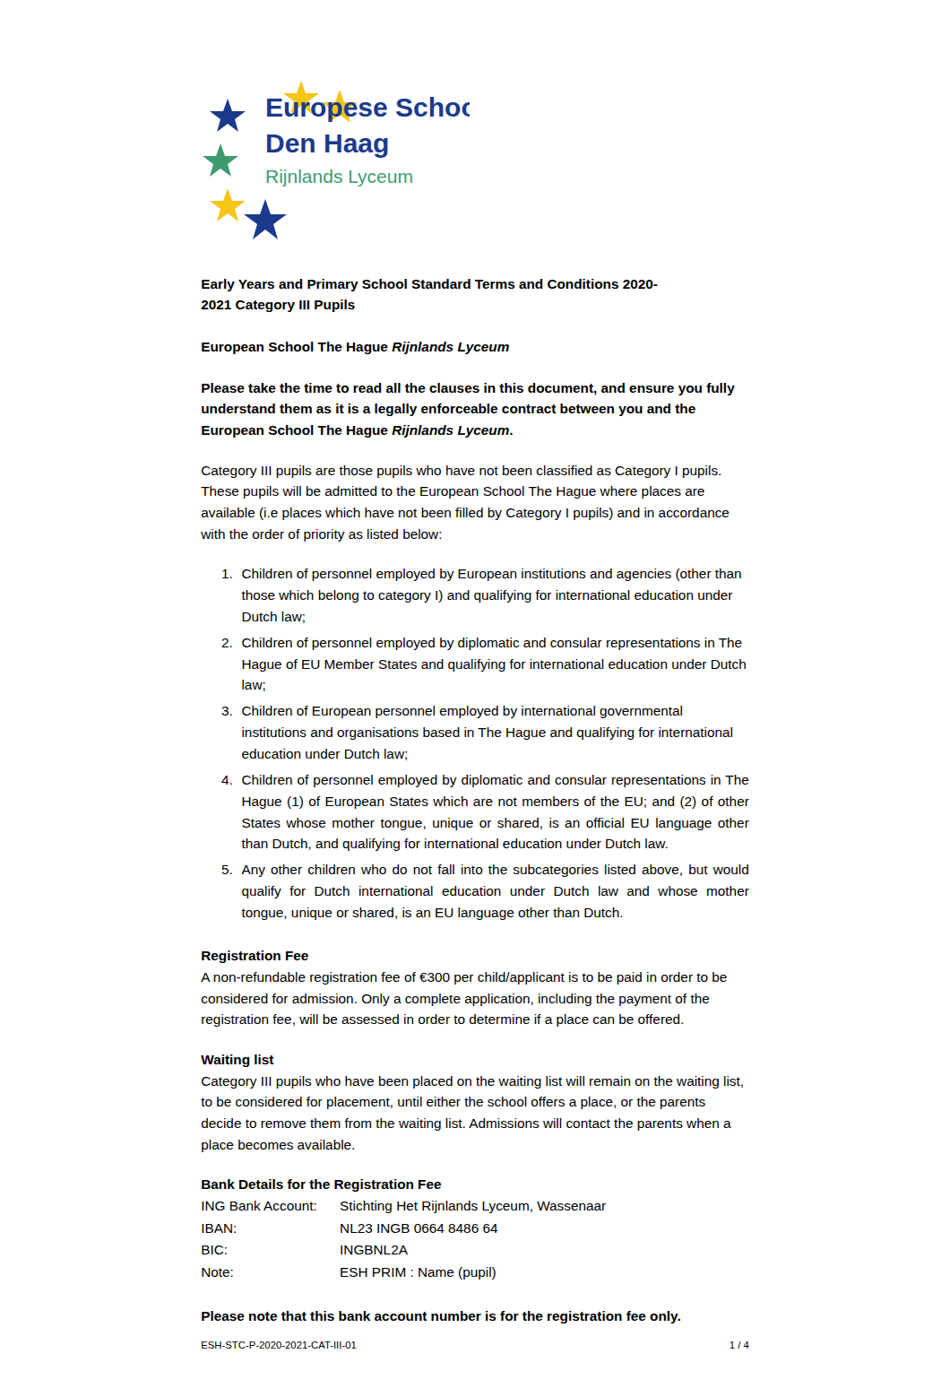Europese School Den Haag Rijnlands Lyceum
Early Years and Primary School Standard Terms and Conditions 2020-
2021 Category III Pupils
European School The Hague Rijnlands Lyceum
Please take the time to read all the clauses in this document, and ensure you fully understand them as it is a legally enforceable contract between you and the European School The Hague Rijnlands Lyceum.
Category III pupils are those pupils who have not been classified as Category I pupils. These pupils will be admitted to the European School The Hague where places are available (i.e places which have not been filled by Category I pupils) and in accordance with the order of priority as listed below:
Children of personnel employed by European institutions and agencies (other than those which belong to category I) and qualifying for international education under Dutch law;
Children of personnel employed by diplomatic and consular representations in The Hague of EU Member States and qualifying for international education under Dutch law;
Children of European personnel employed by international governmental institutions and organisations based in The Hague and qualifying for international education under Dutch law;
Children of personnel employed by diplomatic and consular representations in The Hague (1) of European States which are not members of the EU; and (2) of other States whose mother tongue, unique or shared, is an official EU language other than Dutch, and qualifying for international education under Dutch law.
Any other children who do not fall into the subcategories listed above, but would qualify for Dutch international education under Dutch law and whose mother tongue, unique or shared, is an EU language other than Dutch.
Registration Fee
A non-refundable registration fee of €300 per child/applicant is to be paid in order to be considered for admission. Only a complete application, including the payment of the registration fee, will be assessed in order to determine if a place can be offered.
Waiting list
Category III pupils who have been placed on the waiting list will remain on the waiting list, to be considered for placement, until either the school offers a place, or the parents decide to remove them from the waiting list. Admissions will contact the parents when a place becomes available.
Bank Details for the Registration Fee
| ING Bank Account: | Stichting Het Rijnlands Lyceum, Wassenaar |
| IBAN: | NL23 INGB 0664 8486 64 |
| BIC: | INGBNL2A |
| Note: | ESH PRIM : Name (pupil) |
Please note that this bank account number is for the registration fee only.
ESH-STC-P-2020-2021-CAT-III-01 1 / 4